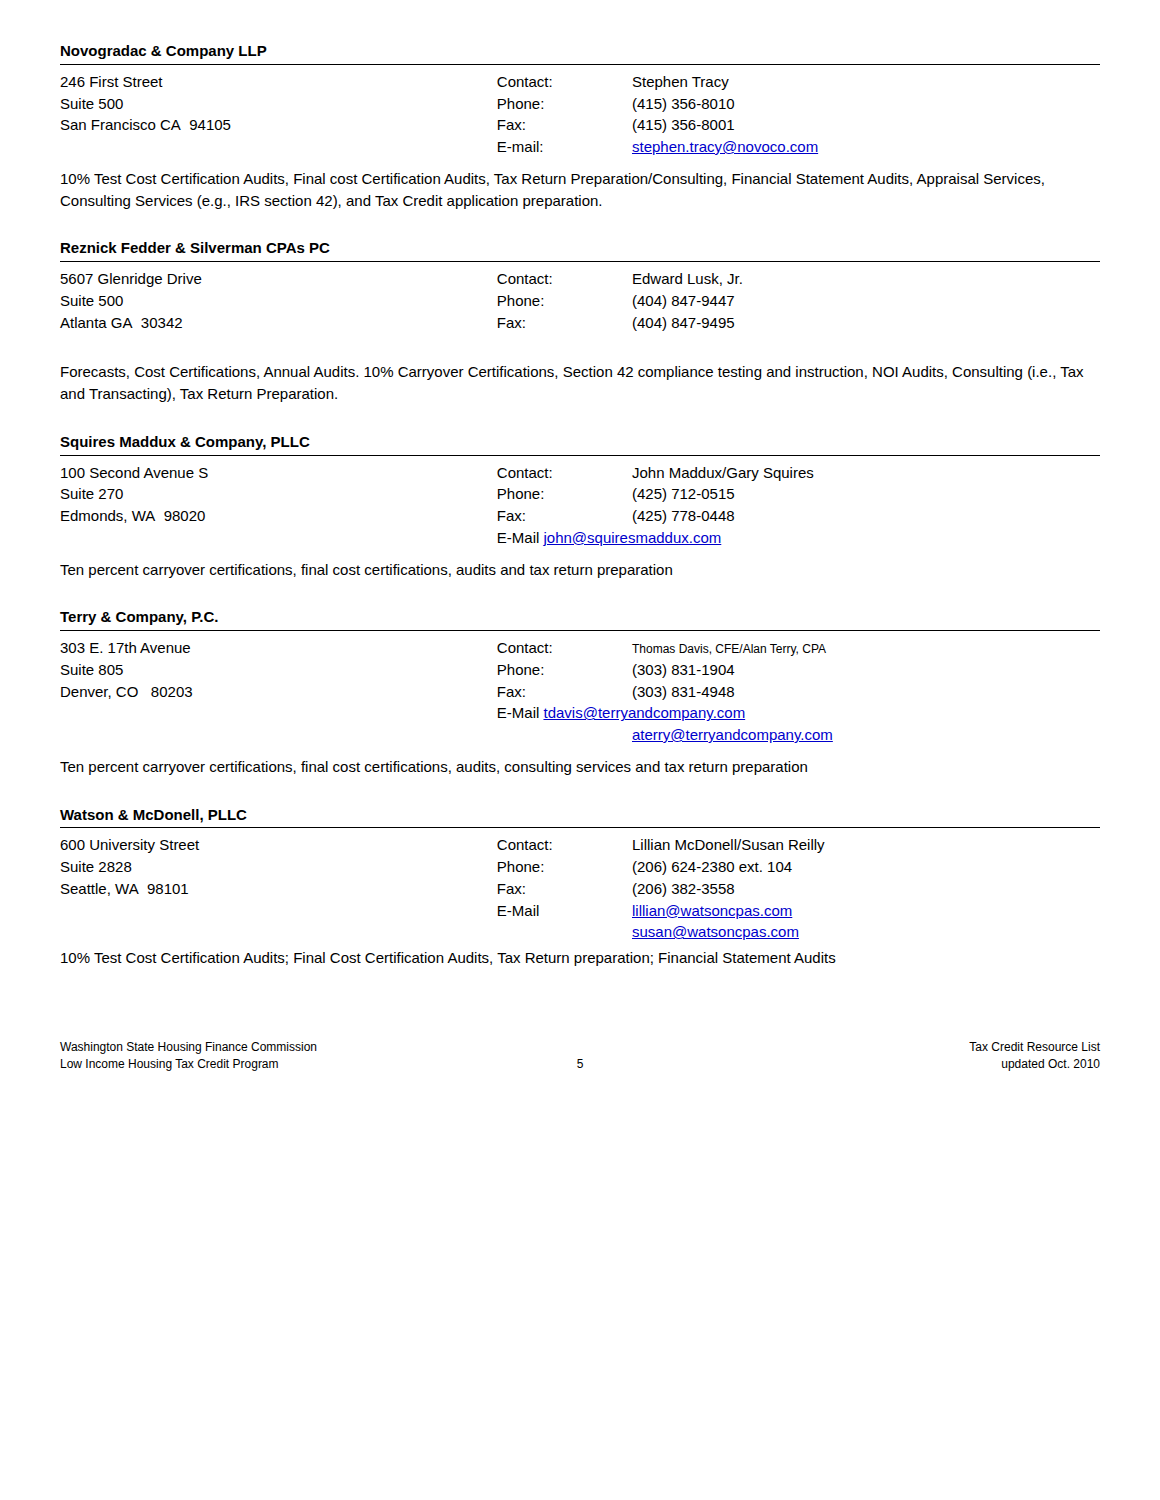Novogradac & Company LLP
| 246 First Street | Contact: | Stephen Tracy |
| Suite 500 | Phone: | (415) 356-8010 |
| San Francisco CA 94105 | Fax: | (415) 356-8001 |
| | E-mail: | stephen.tracy@novoco.com |
10% Test Cost Certification Audits, Final cost Certification Audits, Tax Return Preparation/Consulting, Financial Statement Audits, Appraisal Services, Consulting Services (e.g., IRS section 42), and Tax Credit application preparation.
Reznick Fedder & Silverman CPAs PC
| 5607 Glenridge Drive | Contact: | Edward Lusk, Jr. |
| Suite 500 | Phone: | (404) 847-9447 |
| Atlanta GA 30342 | Fax: | (404) 847-9495 |
Forecasts, Cost Certifications, Annual Audits. 10% Carryover Certifications, Section 42 compliance testing and instruction, NOI Audits, Consulting (i.e., Tax and Transacting), Tax Return Preparation.
Squires Maddux & Company, PLLC
| 100 Second Avenue S | Contact: | John Maddux/Gary Squires |
| Suite 270 | Phone: | (425) 712-0515 |
| Edmonds, WA 98020 | Fax: | (425) 778-0448 |
| | E-Mail john@squiresmaddux.com |
Ten percent carryover certifications, final cost certifications, audits and tax return preparation
Terry & Company, P.C.
| 303 E. 17th Avenue | Contact: | Thomas Davis, CFE/Alan Terry, CPA |
| Suite 805 | Phone: | (303) 831-1904 |
| Denver, CO 80203 | Fax: | (303) 831-4948 |
| | E-Mail tdavis@terryandcompany.com |
| | | aterry@terryandcompany.com |
Ten percent carryover certifications, final cost certifications, audits, consulting services and tax return preparation
Watson & McDonell, PLLC
| 600 University Street | Contact: | Lillian McDonell/Susan Reilly |
| Suite 2828 | Phone: | (206) 624-2380 ext. 104 |
| Seattle, WA 98101 | Fax: | (206) 382-3558 |
| | E-Mail | lillian@watsoncpas.com |
| | | susan@watsoncpas.com |
10% Test Cost Certification Audits; Final Cost Certification Audits, Tax Return preparation; Financial Statement Audits
| Washington State Housing Finance Commission | | Tax Credit Resource List |
| Low Income Housing Tax Credit Program | 5 | updated Oct. 2010 |